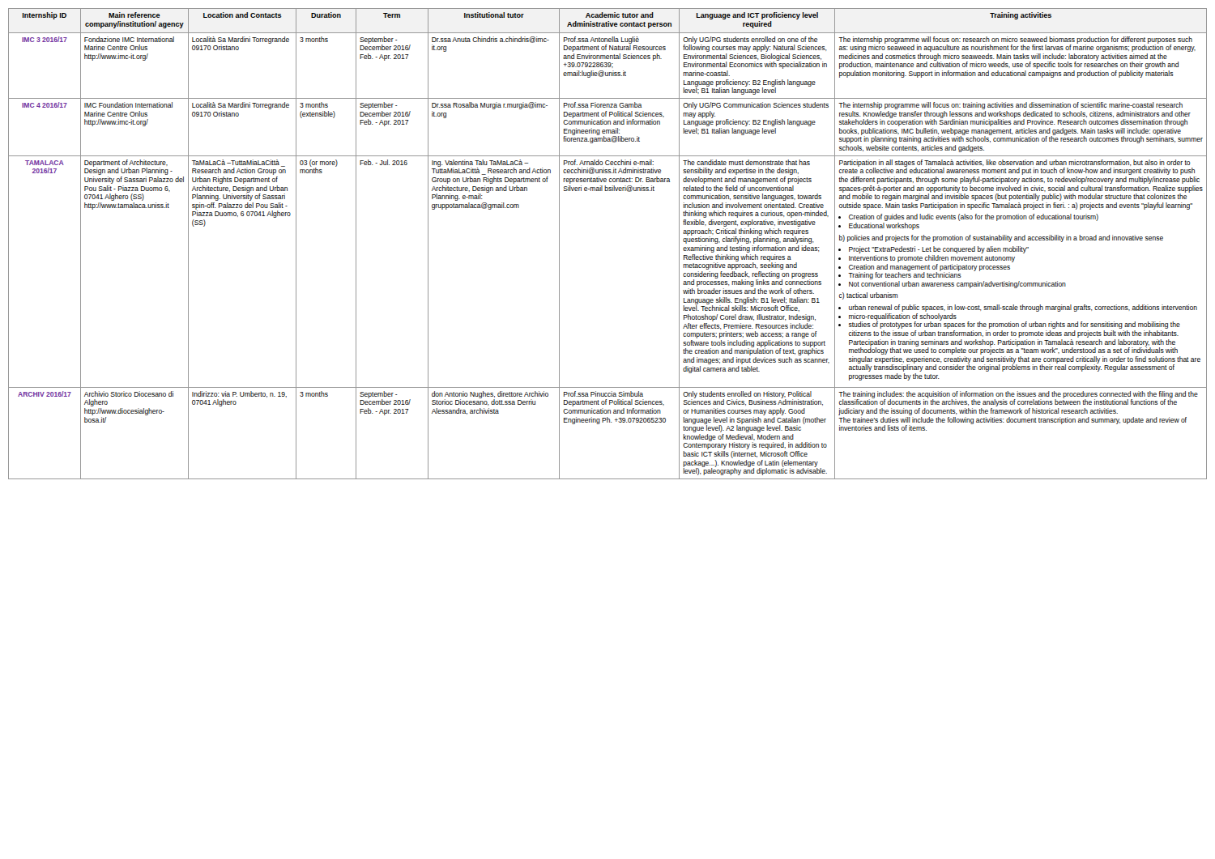| Internship ID | Main reference company/institution/ agency | Location and Contacts | Duration | Term | Institutional tutor | Academic tutor and Administrative contact person | Language and ICT proficiency level required | Training activities |
| --- | --- | --- | --- | --- | --- | --- | --- | --- |
| IMC 3 2016/17 | Fondazione IMC International Marine Centre Onlus http://www.imc-it.org/ | Località Sa Mardini Torregrande 09170 Oristano | 3 months | September - December 2016/ Feb. - Apr. 2017 | Dr.ssa Anuta Chindris a.chindris@imc-it.org | Prof.ssa Antonella Lugliè Department of Natural Resources and Environmental Sciences ph. +39.079228639; email:luglie@uniss.it | Only UG/PG students enrolled on one of the following courses may apply: Natural Sciences, Environmental Sciences, Biological Sciences, Environmental Economics with specialization in marine-coastal. Language proficiency: B2 English language level; B1 Italian language level | The internship programme will focus on: research on micro seaweed biomass production for different purposes such as: using micro seaweed in aquaculture as nourishment for the first larvas of marine organisms; production of energy, medicines and cosmetics through micro seaweeds. Main tasks will include: laboratory activities aimed at the production, maintenance and cultivation of micro weeds, use of specific tools for researches on their growth and population monitoring. Support in information and educational campaigns and production of publicity materials |
| IMC 4 2016/17 | IMC Foundation International Marine Centre Onlus http://www.imc-it.org/ | Località Sa Mardini Torregrande 09170 Oristano | 3 months (extensible) | September - December 2016/ Feb. - Apr. 2017 | Dr.ssa Rosalba Murgia r.murgia@imc-it.org | Prof.ssa Fiorenza Gamba Department of Political Sciences, Communication and information Engineering email: fiorenza.gamba@libero.it | Only UG/PG Communication Sciences students may apply. Language proficiency: B2 English language level; B1 Italian language level | The internship programme will focus on: training activities and dissemination of scientific marine-coastal research results. Knowledge transfer through lessons and workshops dedicated to schools, citizens, administrators and other stakeholders in cooperation with Sardinian municipalities and Province. Research outcomes dissemination through books, publications, IMC bulletin, webpage management, articles and gadgets. Main tasks will include: operative support in planning training activities with schools, communication of the research outcomes through seminars, summer schools, website contents, articles and gadgets. |
| TAMALACA 2016/17 | Department of Architecture, Design and Urban Planning - University of Sassari Palazzo del Pou Salit - Piazza Duomo 6, 07041 Alghero (SS) http://www.tamalaca.uniss.it | TaMaLaCà –TuttaMiaLaCittà _ Research and Action Group on Urban Rights Department of Architecture, Design and Urban Planning. University of Sassari spin-off. Palazzo del Pou Salit - Piazza Duomo, 6 07041 Alghero (SS) | 03 (or more) months | Feb. - Jul. 2016 | Ing. Valentina Talu TaMaLaCà –TuttaMiaLaCittà _ Research and Action Group on Urban Rights Department of Architecture, Design and Urban Planning. e-mail: gruppotamalaca@gmail.com | Prof. Arnaldo Cecchini e-mail: cecchini@uniss.it Administrative representative contact: Dr. Barbara Silveri e-mail bsilveri@uniss.it | The candidate must demonstrate that has sensibility and expertise in the design, development and management of projects related to the field of unconventional communication, sensitive languages, towards inclusion and involvement orientated. Creative thinking which requires a curious, open-minded, flexible, divergent, explorative, investigative approach; Critical thinking which requires questioning, clarifying, planning, analysing, examining and testing information and ideas; Reflective thinking which requires a metacognitive approach, seeking and considering feedback, reflecting on progress and processes, making links and connections with broader issues and the work of others. Language skills. English: B1 level; Italian: B1 level. Technical skills: Microsoft Office, Photoshop/ Corel draw, Illustrator, Indesign, After effects, Premiere. Resources include: computers; printers; web access; a range of software tools including applications to support the creation and manipulation of text, graphics and images; and input devices such as scanner, digital camera and tablet. | Participation in all stages of Tamalacà activities, like observation and urban microtransformation, but also in order to create a collective and educational awareness moment and put in touch of know-how and insurgent creativity to push the different participants, through some playful-participatory actions, to redevelop/recovery and multiply/increase public spaces-prêt-à-porter and an opportunity to become involved in civic, social and cultural transformation. Realize supplies and mobile to regain marginal and invisible spaces (but potentially public) with modular structure that colonizes the outside space. Main tasks Participation in specific Tamalacà project in fieri. : a) projects and events "playful learning" Creation of guides and ludic events (also for the promotion of educational tourism) Educational workshops b) policies and projects for the promotion of sustainability and accessibility in a broad and innovative sense Project "ExtraPedestri - Let be conquered by alien mobility" Interventions to promote children movement autonomy Creation and management of participatory processes Training for teachers and technicians Not conventional urban awareness campain/advertising/communication c) tactical urbanism urban renewal of public spaces, in low-cost, small-scale through marginal grafts, corrections, additions intervention micro-requalification of schoolyards studies of prototypes for urban spaces for the promotion of urban rights and for sensitising and mobilising the citizens to the issue of urban transformation, in order to promote ideas and projects built with the inhabitants. Partecipation in traning seminars and workshop. Participation in Tamalacà research and laboratory, with the methodology that we used to complete our projects as a "team work", understood as a set of individuals with singular expertise, experience, creativity and sensitivity that are compared critically in order to find solutions that are actually transdisciplinary and consider the original problems in their real complexity. Regular assessment of progresses made by the tutor. |
| ARCHIV 2016/17 | Archivio Storico Diocesano di Alghero http://www.diocesialghero-bosa.it/ | Indirizzo: via P. Umberto, n. 19, 07041 Alghero | 3 months | September - December 2016/ Feb. - Apr. 2017 | don Antonio Nughes, direttore Archivio Storioc Diocesano, dott.ssa Derriu Alessandra, archivista | Prof.ssa Pinuccia Simbula Department of Political Sciences, Communication and Information Engineering Ph. +39.0792065230 | Only students enrolled on History, Political Sciences and Civics, Business Administration, or Humanities courses may apply. Good language level in Spanish and Catalan (mother tongue level). A2 language level. Basic knowledge of Medieval, Modern and Contemporary History is required, in addition to basic ICT skills (internet, Microsoft Office package...). Knowledge of Latin (elementary level), paleography and diplomatic is advisable. | The training includes: the acquisition of information on the issues and the procedures connected with the filing and the classification of documents in the archives, the analysis of correlations between the institutional functions of the judiciary and the issuing of documents, within the framework of historical research activities. The trainee's duties will include the following activities: document transcription and summary, update and review of inventories and lists of items. |